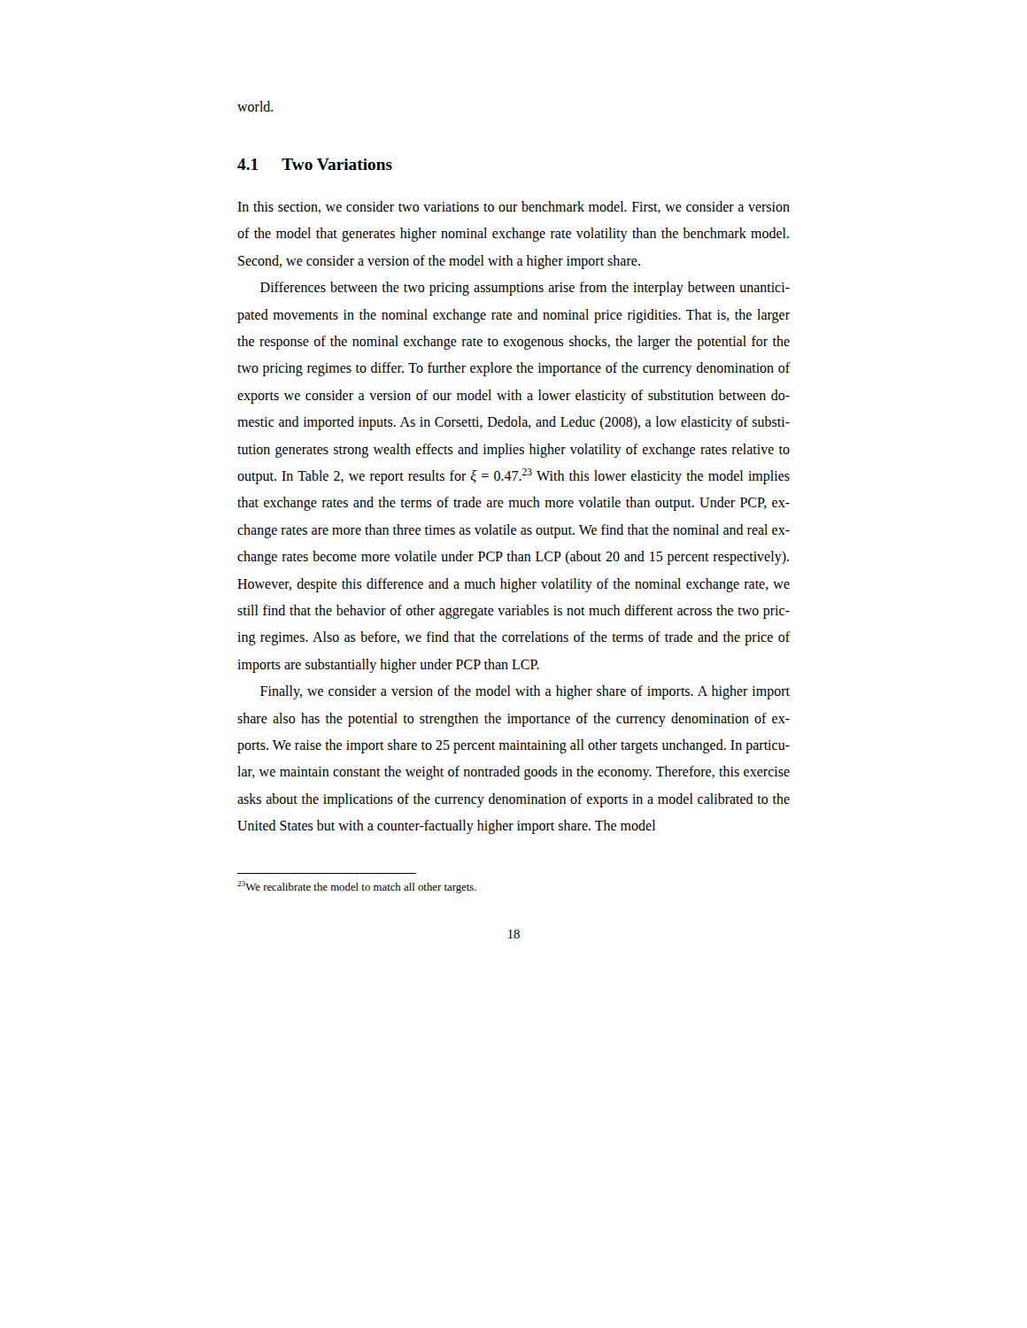world.
4.1 Two Variations
In this section, we consider two variations to our benchmark model. First, we consider a version of the model that generates higher nominal exchange rate volatility than the benchmark model. Second, we consider a version of the model with a higher import share.
Differences between the two pricing assumptions arise from the interplay between unanticipated movements in the nominal exchange rate and nominal price rigidities. That is, the larger the response of the nominal exchange rate to exogenous shocks, the larger the potential for the two pricing regimes to differ. To further explore the importance of the currency denomination of exports we consider a version of our model with a lower elasticity of substitution between domestic and imported inputs. As in Corsetti, Dedola, and Leduc (2008), a low elasticity of substitution generates strong wealth effects and implies higher volatility of exchange rates relative to output. In Table 2, we report results for ξ = 0.47.23 With this lower elasticity the model implies that exchange rates and the terms of trade are much more volatile than output. Under PCP, exchange rates are more than three times as volatile as output. We find that the nominal and real exchange rates become more volatile under PCP than LCP (about 20 and 15 percent respectively). However, despite this difference and a much higher volatility of the nominal exchange rate, we still find that the behavior of other aggregate variables is not much different across the two pricing regimes. Also as before, we find that the correlations of the terms of trade and the price of imports are substantially higher under PCP than LCP.
Finally, we consider a version of the model with a higher share of imports. A higher import share also has the potential to strengthen the importance of the currency denomination of exports. We raise the import share to 25 percent maintaining all other targets unchanged. In particular, we maintain constant the weight of nontraded goods in the economy. Therefore, this exercise asks about the implications of the currency denomination of exports in a model calibrated to the United States but with a counter-factually higher import share. The model
23We recalibrate the model to match all other targets.
18